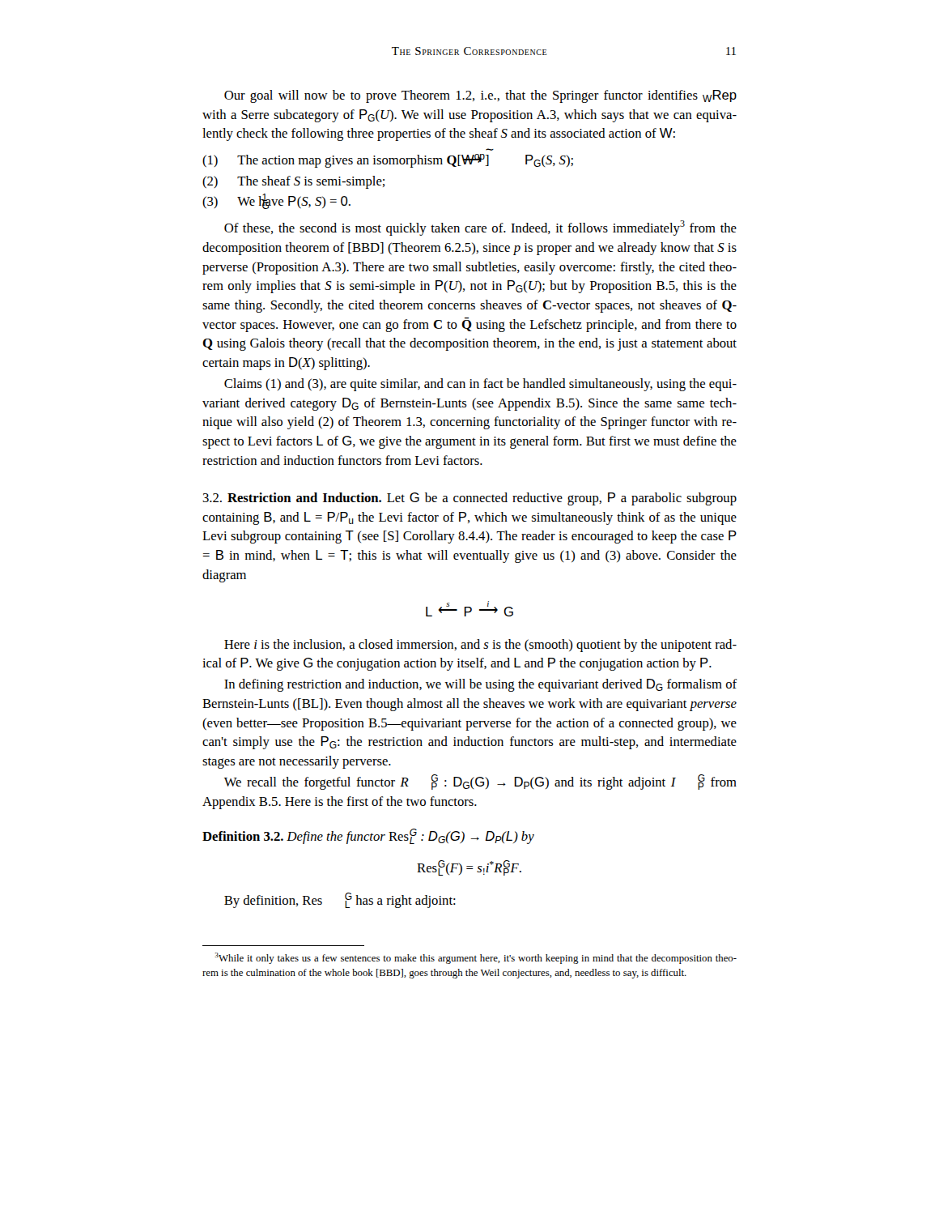The Springer Correspondence 11
Our goal will now be to prove Theorem 1.2, i.e., that the Springer functor identifies WRep with a Serre subcategory of PG(U). We will use Proposition A.3, which says that we can equivalently check the following three properties of the sheaf S and its associated action of W:
(1) The action map gives an isomorphism Q[Wop] ∼⟶ PG(S, S);
(2) The sheaf S is semi-simple;
(3) We have P1 G(S, S) = 0.
Of these, the second is most quickly taken care of. Indeed, it follows immediately3 from the decomposition theorem of [BBD] (Theorem 6.2.5), since p is proper and we already know that S is perverse (Proposition A.3). There are two small subtleties, easily overcome: firstly, the cited theorem only implies that S is semi-simple in P(U), not in PG(U); but by Proposition B.5, this is the same thing. Secondly, the cited theorem concerns sheaves of C-vector spaces, not sheaves of Q-vector spaces. However, one can go from C to Q̄ using the Lefschetz principle, and from there to Q using Galois theory (recall that the decomposition theorem, in the end, is just a statement about certain maps in D(X) splitting).
Claims (1) and (3), are quite similar, and can in fact be handled simultaneously, using the equivariant derived category DG of Bernstein-Lunts (see Appendix B.5). Since the same same technique will also yield (2) of Theorem 1.3, concerning functoriality of the Springer functor with respect to Levi factors L of G, we give the argument in its general form. But first we must define the restriction and induction functors from Levi factors.
3.2. Restriction and Induction. Let G be a connected reductive group, P a parabolic subgroup containing B, and L = P/Pu the Levi factor of P, which we simultaneously think of as the unique Levi subgroup containing T (see [S] Corollary 8.4.4). The reader is encouraged to keep the case P = B in mind, when L = T; this is what will eventually give us (1) and (3) above. Consider the diagram
L s⟵ P i⟶ G
Here i is the inclusion, a closed immersion, and s is the (smooth) quotient by the unipotent radical of P. We give G the conjugation action by itself, and L and P the conjugation action by P.
In defining restriction and induction, we will be using the equivariant derived DG formalism of Bernstein-Lunts ([BL]). Even though almost all the sheaves we work with are equivariant perverse (even better—see Proposition B.5—equivariant perverse for the action of a connected group), we can't simply use the PG: the restriction and induction functors are multi-step, and intermediate stages are not necessarily perverse.
We recall the forgetful functor RGP : DG(G) → DP(G) and its right adjoint IGP from Appendix B.5. Here is the first of the two functors.
Definition 3.2. Define the functor Res GL : DG(G) → DP(L) by
Res GL(F) = s!i*RGP F.
By definition, Res GL has a right adjoint:
3While it only takes us a few sentences to make this argument here, it's worth keeping in mind that the decomposition theorem is the culmination of the whole book [BBD], goes through the Weil conjectures, and, needless to say, is difficult.